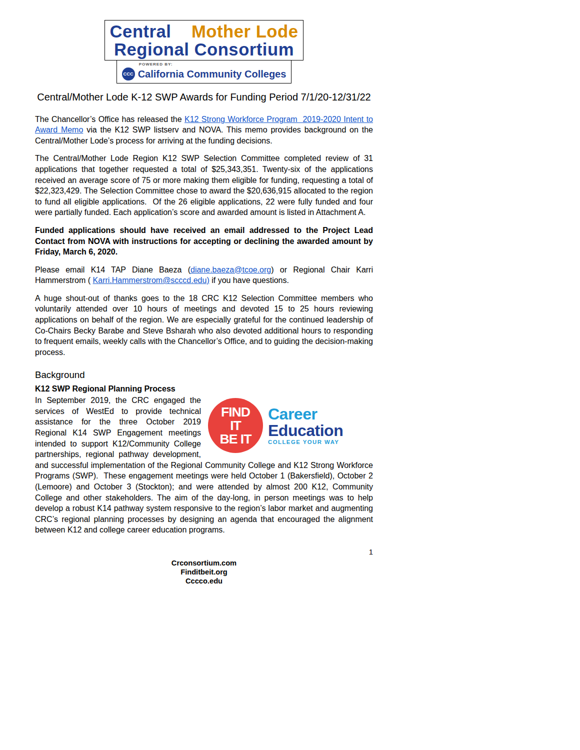Central Mother Lode
Regional Consortium
POWERED BY: CCC California Community Colleges
Central/Mother Lode K-12 SWP Awards for Funding Period 7/1/20-12/31/22
The Chancellor’s Office has released the K12 Strong Workforce Program 2019-2020 Intent to Award Memo via the K12 SWP listserv and NOVA. This memo provides background on the Central/Mother Lode’s process for arriving at the funding decisions.
The Central/Mother Lode Region K12 SWP Selection Committee completed review of 31 applications that together requested a total of $25,343,351. Twenty-six of the applications received an average score of 75 or more making them eligible for funding, requesting a total of $22,323,429. The Selection Committee chose to award the $20,636,915 allocated to the region to fund all eligible applications. Of the 26 eligible applications, 22 were fully funded and four were partially funded. Each application’s score and awarded amount is listed in Attachment A.
Funded applications should have received an email addressed to the Project Lead Contact from NOVA with instructions for accepting or declining the awarded amount by Friday, March 6, 2020.
Please email K14 TAP Diane Baeza (diane.baeza@tcoe.org) or Regional Chair Karri Hammerstrom ( Karri.Hammerstrom@scccd.edu) if you have questions.
A huge shout-out of thanks goes to the 18 CRC K12 Selection Committee members who voluntarily attended over 10 hours of meetings and devoted 15 to 25 hours reviewing applications on behalf of the region. We are especially grateful for the continued leadership of Co-Chairs Becky Barabe and Steve Bsharah who also devoted additional hours to responding to frequent emails, weekly calls with the Chancellor’s Office, and to guiding the decision-making process.
Background
K12 SWP Regional Planning Process
FIND IT BE IT
Career
Education
COLLEGE YOUR WAY
In September 2019, the CRC engaged the services of WestEd to provide technical assistance for the three October 2019 Regional K14 SWP Engagement meetings intended to support K12/Community College partnerships, regional pathway development, and successful implementation of the Regional Community College and K12 Strong Workforce Programs (SWP). These engagement meetings were held October 1 (Bakersfield), October 2 (Lemoore) and October 3 (Stockton); and were attended by almost 200 K12, Community College and other stakeholders. The aim of the day-long, in person meetings was to help develop a robust K14 pathway system responsive to the region’s labor market and augmenting CRC’s regional planning processes by designing an agenda that encouraged the alignment between K12 and college career education programs.
1
Crconsortium.com
Finditbeit.org
Cccco.edu